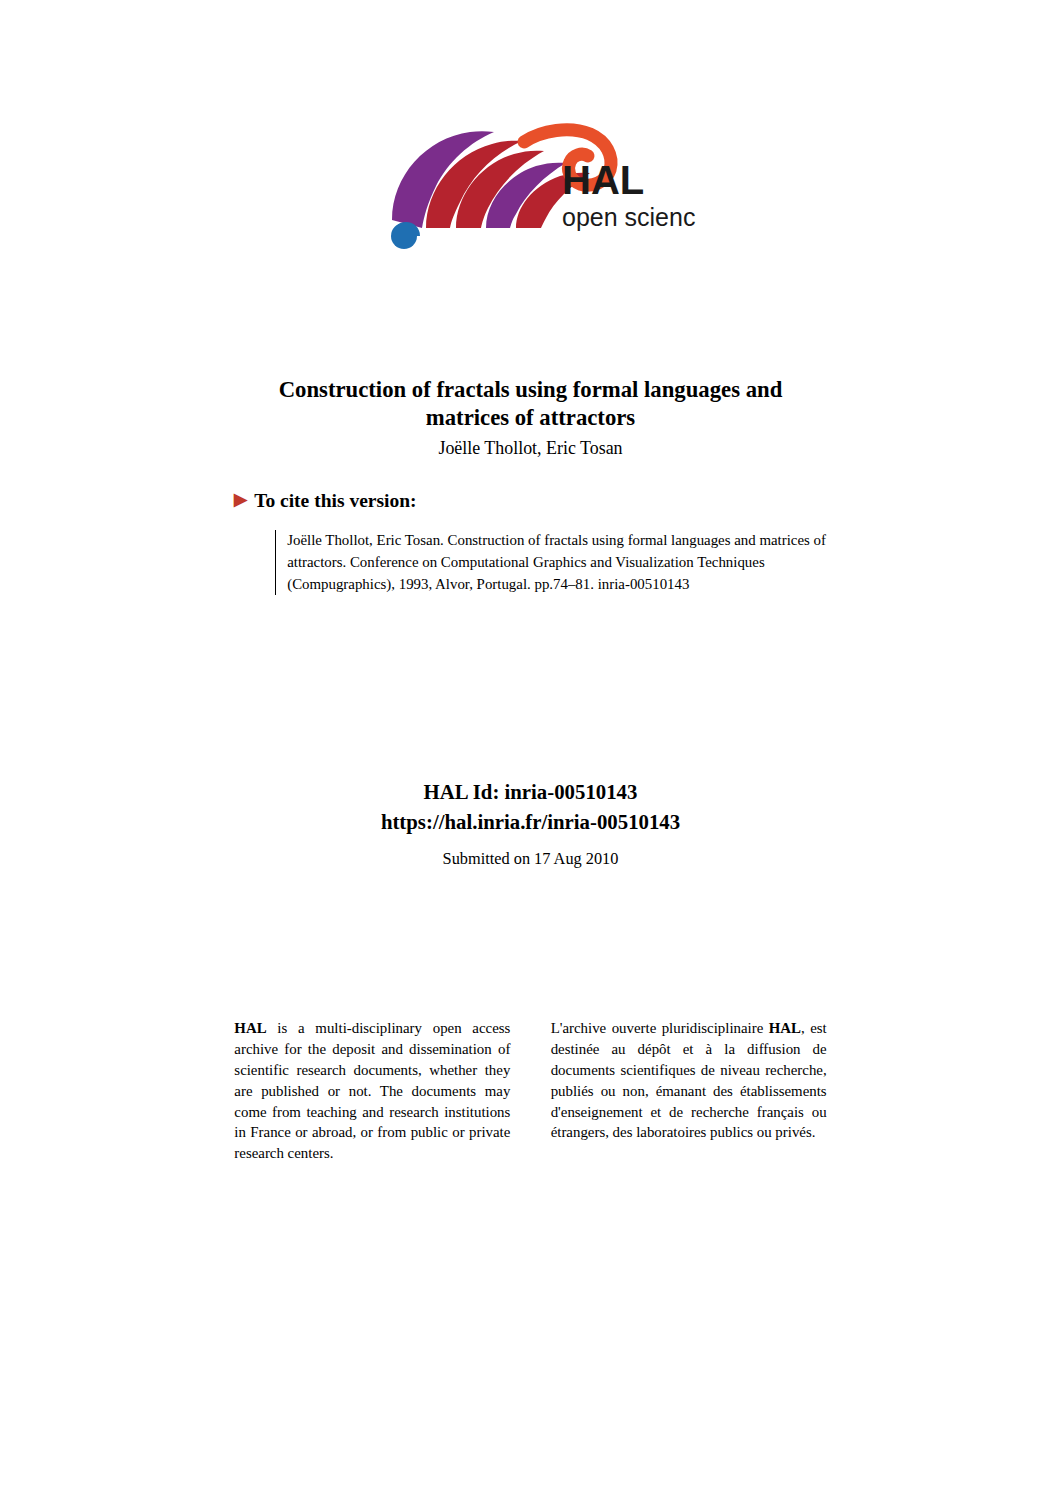HAL open science
Construction of fractals using formal languages and
matrices of attractors
Joëlle Thollot, Eric Tosan
▶ To cite this version:
Joëlle Thollot, Eric Tosan. Construction of fractals using formal languages and matrices of attractors. Conference on Computational Graphics and Visualization Techniques (Compugraphics), 1993, Alvor, Portugal. pp.74–81. inria-00510143
HAL Id: inria-00510143
https://hal.inria.fr/inria-00510143
Submitted on 17 Aug 2010
HAL is a multi-disciplinary open access archive for the deposit and dissemination of scientific research documents, whether they are published or not. The documents may come from teaching and research institutions in France or abroad, or from public or private research centers.
L'archive ouverte pluridisciplinaire HAL, est destinée au dépôt et à la diffusion de documents scientifiques de niveau recherche, publiés ou non, émanant des établissements d'enseignement et de recherche français ou étrangers, des laboratoires publics ou privés.